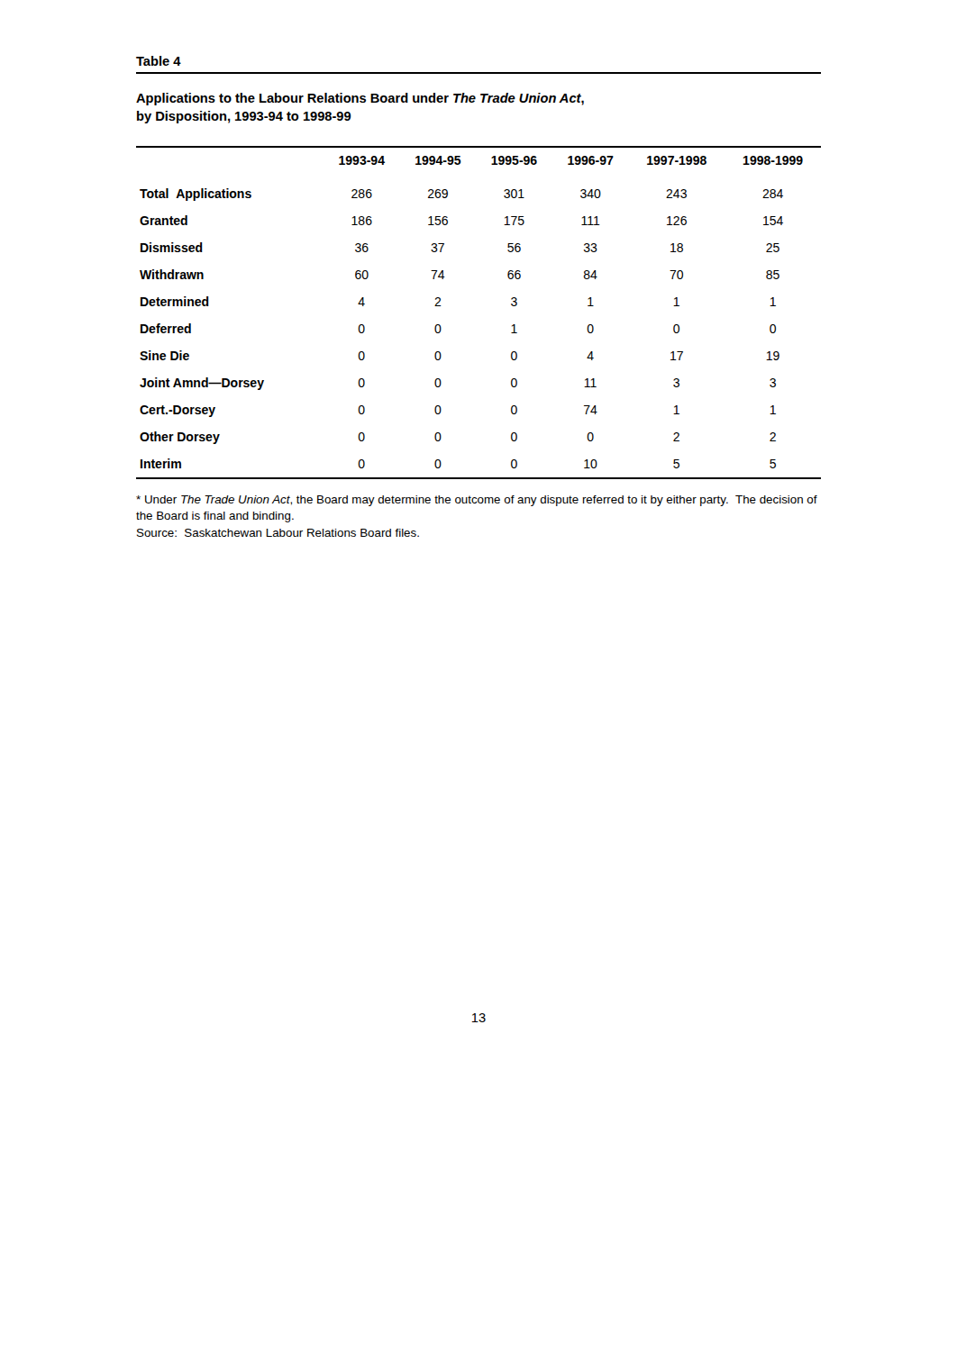Table 4
Applications to the Labour Relations Board under The Trade Union Act,
by Disposition, 1993-94 to 1998-99
| | 1993-94 | 1994-95 | 1995-96 | 1996-97 | 1997-1998 | 1998-1999 |
| --- | --- | --- | --- | --- | --- | --- |
| Total Applications | 286 | 269 | 301 | 340 | 243 | 284 |
| Granted | 186 | 156 | 175 | 111 | 126 | 154 |
| Dismissed | 36 | 37 | 56 | 33 | 18 | 25 |
| Withdrawn | 60 | 74 | 66 | 84 | 70 | 85 |
| Determined | 4 | 2 | 3 | 1 | 1 | 1 |
| Deferred | 0 | 0 | 1 | 0 | 0 | 0 |
| Sine Die | 0 | 0 | 0 | 4 | 17 | 19 |
| Joint Amnd—Dorsey | 0 | 0 | 0 | 11 | 3 | 3 |
| Cert.-Dorsey | 0 | 0 | 0 | 74 | 1 | 1 |
| Other Dorsey | 0 | 0 | 0 | 0 | 2 | 2 |
| Interim | 0 | 0 | 0 | 10 | 5 | 5 |
* Under The Trade Union Act, the Board may determine the outcome of any dispute referred to it by either party. The decision of the Board is final and binding.
Source: Saskatchewan Labour Relations Board files.
13